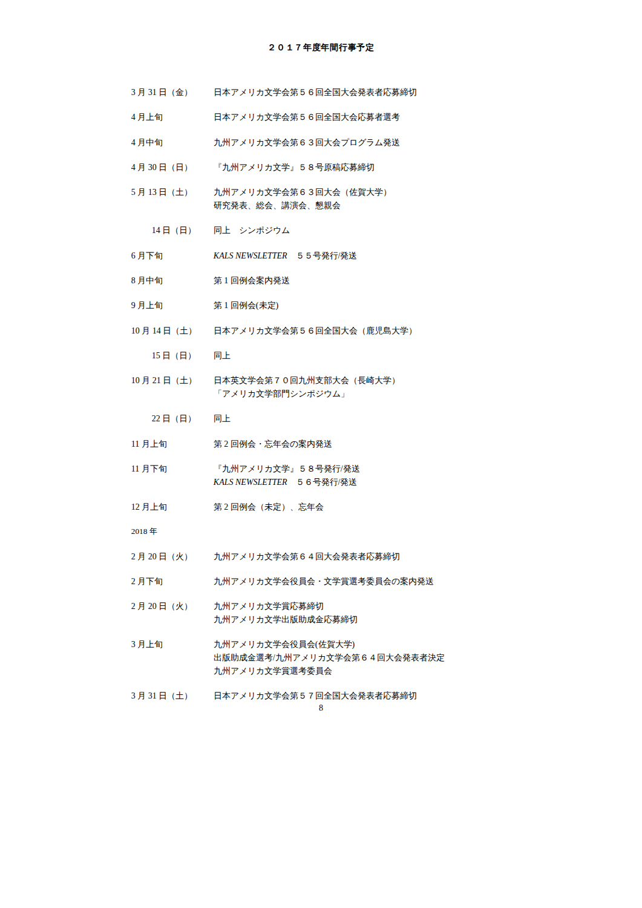２０１７年度年間行事予定
| 3 月 31 日（金） | 日本アメリカ文学会第５６回全国大会発表者応募締切 |
| 4 月上旬 | 日本アメリカ文学会第５６回全国大会応募者選考 |
| 4 月中旬 | 九州アメリカ文学会第６３回大会プログラム発送 |
| 4 月 30 日（日） | 『九州アメリカ文学』５８号原稿応募締切 |
| 5 月 13 日（土） | 九州アメリカ文学会第６３回大会（佐賀大学） 研究発表、総会、講演会、懇親会 |
| 14 日（日） | 同上 シンポジウム |
| 6 月下旬 | KALS NEWSLETTER ５５号発行/発送 |
| 8 月中旬 | 第 1 回例会案内発送 |
| 9 月上旬 | 第 1 回例会(未定) |
| 10 月 14 日（土） | 日本アメリカ文学会第５６回全国大会（鹿児島大学） |
| 15 日（日） | 同上 |
| 10 月 21 日（土） | 日本英文学会第７０回九州支部大会（長崎大学） 「アメリカ文学部門シンポジウム」 |
| 22 日（日） | 同上 |
| 11 月上旬 | 第 2 回例会・忘年会の案内発送 |
| 11 月下旬 | 『九州アメリカ文学』５８号発行/発送 KALS NEWSLETTER ５６号発行/発送 |
| 12 月上旬 | 第 2 回例会（未定）、忘年会 |
| 2018 年 | |
| 2 月 20 日（火） | 九州アメリカ文学会第６４回大会発表者応募締切 |
| 2 月下旬 | 九州アメリカ文学会役員会・文学賞選考委員会の案内発送 |
| 2 月 20 日（火） | 九州アメリカ文学賞応募締切 九州アメリカ文学出版助成金応募締切 |
| 3 月上旬 | 九州アメリカ文学会役員会(佐賀大学) 出版助成金選考/九州アメリカ文学会第６４回大会発表者決定 九州アメリカ文学賞選考委員会 |
| 3 月 31 日（土） | 日本アメリカ文学会第５７回全国大会発表者応募締切 |
8